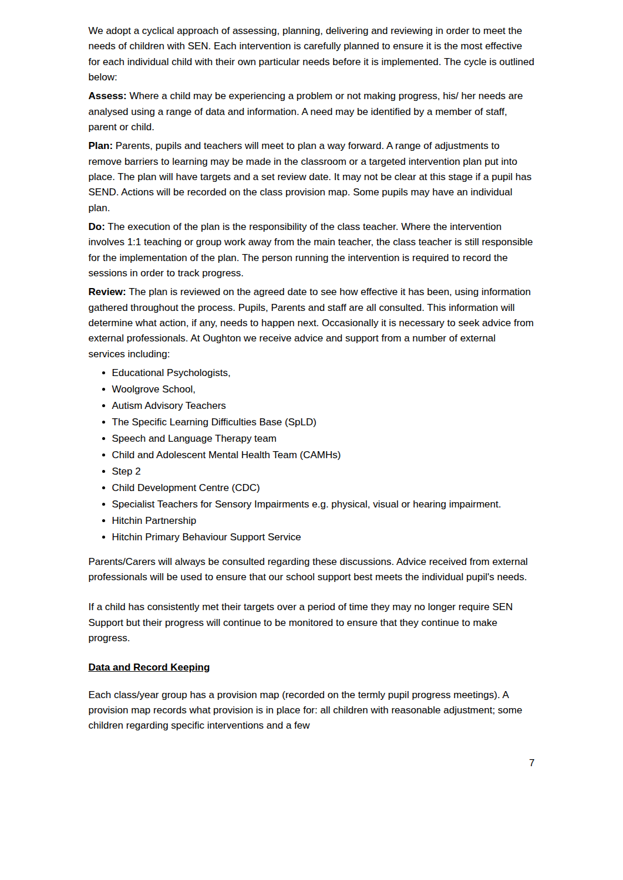We adopt a cyclical approach of assessing, planning, delivering and reviewing in order to meet the needs of children with SEN. Each intervention is carefully planned to ensure it is the most effective for each individual child with their own particular needs before it is implemented. The cycle is outlined below:
Assess: Where a child may be experiencing a problem or not making progress, his/ her needs are analysed using a range of data and information. A need may be identified by a member of staff, parent or child.
Plan: Parents, pupils and teachers will meet to plan a way forward. A range of adjustments to remove barriers to learning may be made in the classroom or a targeted intervention plan put into place. The plan will have targets and a set review date. It may not be clear at this stage if a pupil has SEND. Actions will be recorded on the class provision map. Some pupils may have an individual plan.
Do: The execution of the plan is the responsibility of the class teacher. Where the intervention involves 1:1 teaching or group work away from the main teacher, the class teacher is still responsible for the implementation of the plan. The person running the intervention is required to record the sessions in order to track progress.
Review: The plan is reviewed on the agreed date to see how effective it has been, using information gathered throughout the process. Pupils, Parents and staff are all consulted. This information will determine what action, if any, needs to happen next. Occasionally it is necessary to seek advice from external professionals. At Oughton we receive advice and support from a number of external services including:
Educational Psychologists,
Woolgrove School,
Autism Advisory Teachers
The Specific Learning Difficulties Base (SpLD)
Speech and Language Therapy team
Child and Adolescent Mental Health Team (CAMHs)
Step 2
Child Development Centre (CDC)
Specialist Teachers for Sensory Impairments e.g. physical, visual or hearing impairment.
Hitchin Partnership
Hitchin Primary Behaviour Support Service
Parents/Carers will always be consulted regarding these discussions. Advice received from external professionals will be used to ensure that our school support best meets the individual pupil's needs.
If a child has consistently met their targets over a period of time they may no longer require SEN Support but their progress will continue to be monitored to ensure that they continue to make progress.
Data and Record Keeping
Each class/year group has a provision map (recorded on the termly pupil progress meetings). A provision map records what provision is in place for: all children with reasonable adjustment; some children regarding specific interventions and a few
7